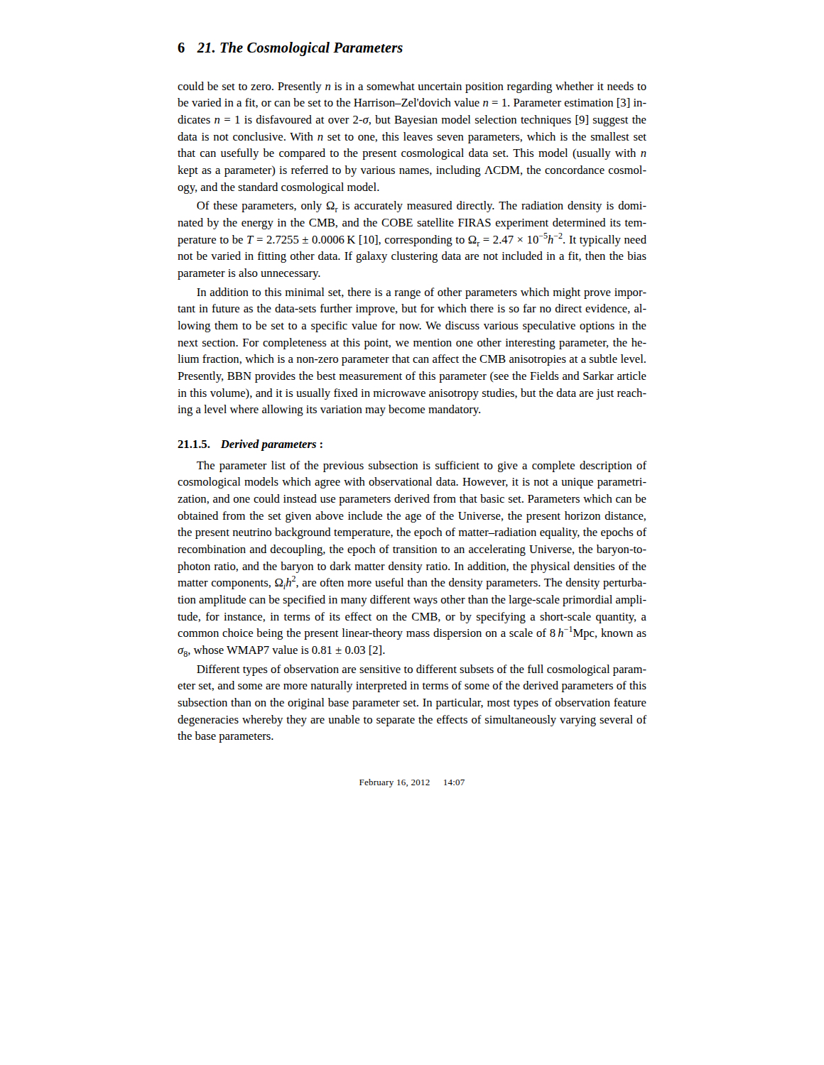621. The Cosmological Parameters
could be set to zero. Presently n is in a somewhat uncertain position regarding whether it needs to be varied in a fit, or can be set to the Harrison–Zel'dovich value n = 1. Parameter estimation [3] indicates n = 1 is disfavoured at over 2-σ, but Bayesian model selection techniques [9] suggest the data is not conclusive. With n set to one, this leaves seven parameters, which is the smallest set that can usefully be compared to the present cosmological data set. This model (usually with n kept as a parameter) is referred to by various names, including ΛCDM, the concordance cosmology, and the standard cosmological model.
Of these parameters, only Ωr is accurately measured directly. The radiation density is dominated by the energy in the CMB, and the COBE satellite FIRAS experiment determined its temperature to be T = 2.7255 ± 0.0006 K [10], corresponding to Ωr = 2.47 × 10−5h−2. It typically need not be varied in fitting other data. If galaxy clustering data are not included in a fit, then the bias parameter is also unnecessary.
In addition to this minimal set, there is a range of other parameters which might prove important in future as the data-sets further improve, but for which there is so far no direct evidence, allowing them to be set to a specific value for now. We discuss various speculative options in the next section. For completeness at this point, we mention one other interesting parameter, the helium fraction, which is a non-zero parameter that can affect the CMB anisotropies at a subtle level. Presently, BBN provides the best measurement of this parameter (see the Fields and Sarkar article in this volume), and it is usually fixed in microwave anisotropy studies, but the data are just reaching a level where allowing its variation may become mandatory.
21.1.5. Derived parameters :
The parameter list of the previous subsection is sufficient to give a complete description of cosmological models which agree with observational data. However, it is not a unique parametrization, and one could instead use parameters derived from that basic set. Parameters which can be obtained from the set given above include the age of the Universe, the present horizon distance, the present neutrino background temperature, the epoch of matter–radiation equality, the epochs of recombination and decoupling, the epoch of transition to an accelerating Universe, the baryon-to-photon ratio, and the baryon to dark matter density ratio. In addition, the physical densities of the matter components, Ωih2, are often more useful than the density parameters. The density perturbation amplitude can be specified in many different ways other than the large-scale primordial amplitude, for instance, in terms of its effect on the CMB, or by specifying a short-scale quantity, a common choice being the present linear-theory mass dispersion on a scale of 8 h−1Mpc, known as σ8, whose WMAP7 value is 0.81 ± 0.03 [2].
Different types of observation are sensitive to different subsets of the full cosmological parameter set, and some are more naturally interpreted in terms of some of the derived parameters of this subsection than on the original base parameter set. In particular, most types of observation feature degeneracies whereby they are unable to separate the effects of simultaneously varying several of the base parameters.
February 16, 201214:07